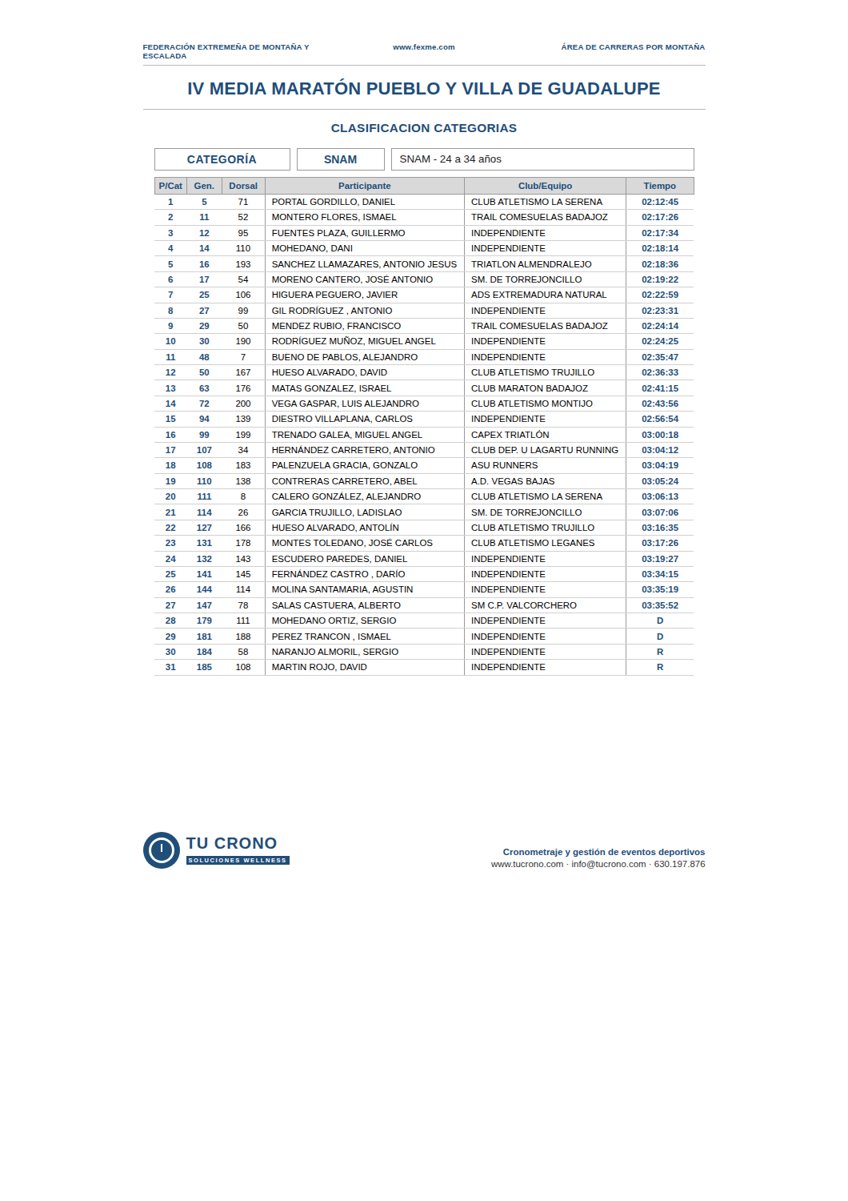FEDERACIÓN EXTREMEÑA DE MONTAÑA Y ESCALADA
www.fexme.com
ÁREA DE CARRERAS POR MONTAÑA
IV MEDIA MARATÓN PUEBLO Y VILLA DE GUADALUPE
CLASIFICACION CATEGORIAS
CATEGORÍA
SNAM
SNAM - 24 a 34 años
| P/Cat | Gen. | Dorsal | Participante | Club/Equipo | Tiempo |
| --- | --- | --- | --- | --- | --- |
| 1 | 5 | 71 | PORTAL GORDILLO, DANIEL | CLUB ATLETISMO LA SERENA | 02:12:45 |
| 2 | 11 | 52 | MONTERO FLORES, ISMAEL | TRAIL COMESUELAS BADAJOZ | 02:17:26 |
| 3 | 12 | 95 | FUENTES PLAZA, GUILLERMO | INDEPENDIENTE | 02:17:34 |
| 4 | 14 | 110 | MOHEDANO, DANI | INDEPENDIENTE | 02:18:14 |
| 5 | 16 | 193 | SANCHEZ LLAMAZARES, ANTONIO JESUS | TRIATLON ALMENDRALEJO | 02:18:36 |
| 6 | 17 | 54 | MORENO CANTERO, JOSÉ ANTONIO | SM. DE TORREJONCILLO | 02:19:22 |
| 7 | 25 | 106 | HIGUERA PEGUERO, JAVIER | ADS EXTREMADURA NATURAL | 02:22:59 |
| 8 | 27 | 99 | GIL RODRÍGUEZ , ANTONIO | INDEPENDIENTE | 02:23:31 |
| 9 | 29 | 50 | MENDEZ RUBIO, FRANCISCO | TRAIL COMESUELAS BADAJOZ | 02:24:14 |
| 10 | 30 | 190 | RODRÍGUEZ MUÑOZ, MIGUEL ANGEL | INDEPENDIENTE | 02:24:25 |
| 11 | 48 | 7 | BUENO DE PABLOS, ALEJANDRO | INDEPENDIENTE | 02:35:47 |
| 12 | 50 | 167 | HUESO ALVARADO, DAVID | CLUB ATLETISMO TRUJILLO | 02:36:33 |
| 13 | 63 | 176 | MATAS GONZALEZ, ISRAEL | CLUB MARATON BADAJOZ | 02:41:15 |
| 14 | 72 | 200 | VEGA GASPAR, LUIS ALEJANDRO | CLUB ATLETISMO MONTIJO | 02:43:56 |
| 15 | 94 | 139 | DIESTRO VILLAPLANA, CARLOS | INDEPENDIENTE | 02:56:54 |
| 16 | 99 | 199 | TRENADO GALEA, MIGUEL ANGEL | CAPEX TRIATLÓN | 03:00:18 |
| 17 | 107 | 34 | HERNÁNDEZ CARRETERO, ANTONIO | CLUB DEP. U LAGARTU RUNNING | 03:04:12 |
| 18 | 108 | 183 | PALENZUELA GRACIA, GONZALO | ASU RUNNERS | 03:04:19 |
| 19 | 110 | 138 | CONTRERAS CARRETERO, ABEL | A.D. VEGAS BAJAS | 03:05:24 |
| 20 | 111 | 8 | CALERO GONZÁLEZ, ALEJANDRO | CLUB ATLETISMO LA SERENA | 03:06:13 |
| 21 | 114 | 26 | GARCIA TRUJILLO, LADISLAO | SM. DE TORREJONCILLO | 03:07:06 |
| 22 | 127 | 166 | HUESO ALVARADO, ANTOLÍN | CLUB ATLETISMO TRUJILLO | 03:16:35 |
| 23 | 131 | 178 | MONTES TOLEDANO, JOSÉ CARLOS | CLUB ATLETISMO LEGANES | 03:17:26 |
| 24 | 132 | 143 | ESCUDERO PAREDES, DANIEL | INDEPENDIENTE | 03:19:27 |
| 25 | 141 | 145 | FERNÁNDEZ CASTRO , DARÍO | INDEPENDIENTE | 03:34:15 |
| 26 | 144 | 114 | MOLINA SANTAMARIA, AGUSTIN | INDEPENDIENTE | 03:35:19 |
| 27 | 147 | 78 | SALAS CASTUERA, ALBERTO | SM C.P. VALCORCHERO | 03:35:52 |
| 28 | 179 | 111 | MOHEDANO ORTIZ, SERGIO | INDEPENDIENTE | D |
| 29 | 181 | 188 | PEREZ TRANCON , ISMAEL | INDEPENDIENTE | D |
| 30 | 184 | 58 | NARANJO ALMORIL, SERGIO | INDEPENDIENTE | R |
| 31 | 185 | 108 | MARTIN ROJO, DAVID | INDEPENDIENTE | R |
TU CRONO
SOLUCIONES WELLNESS
Cronometraje y gestión de eventos deportivos
www.tucrono.com · info@tucrono.com · 630.197.876